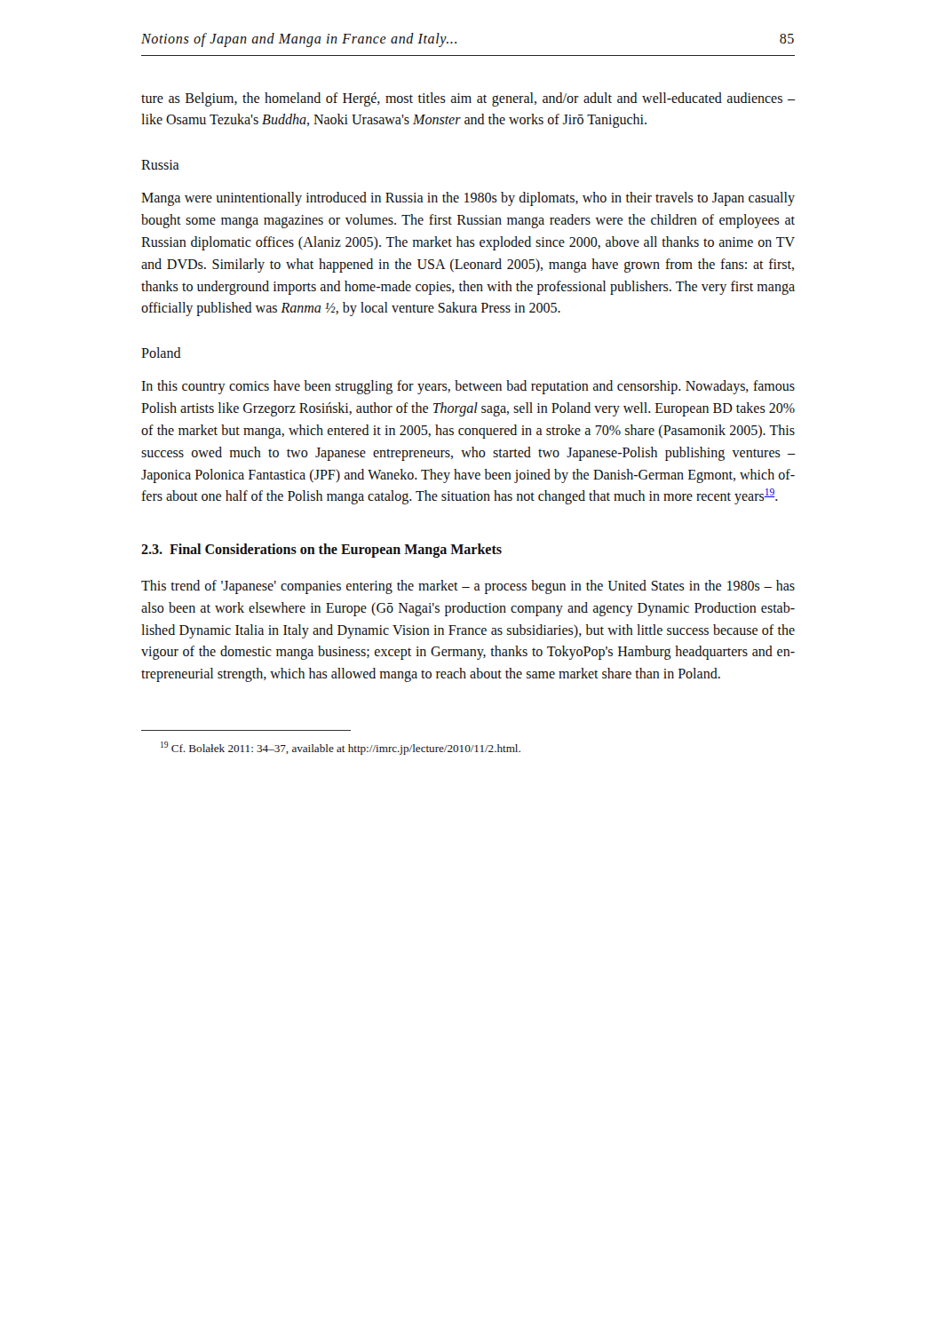Notions of Japan and Manga in France and Italy... 85
ture as Belgium, the homeland of Hergé, most titles aim at general, and/or adult and well-educated audiences – like Osamu Tezuka's Buddha, Naoki Urasawa's Monster and the works of Jirō Taniguchi.
Russia
Manga were unintentionally introduced in Russia in the 1980s by diplomats, who in their travels to Japan casually bought some manga magazines or volumes. The first Russian manga readers were the children of employees at Russian diplomatic offices (Alaniz 2005). The market has exploded since 2000, above all thanks to anime on TV and DVDs. Similarly to what happened in the USA (Leonard 2005), manga have grown from the fans: at first, thanks to underground imports and home-made copies, then with the professional publishers. The very first manga officially published was Ranma ½, by local venture Sakura Press in 2005.
Poland
In this country comics have been struggling for years, between bad reputation and censorship. Nowadays, famous Polish artists like Grzegorz Rosiński, author of the Thorgal saga, sell in Poland very well. European BD takes 20% of the market but manga, which entered it in 2005, has conquered in a stroke a 70% share (Pasamonik 2005). This success owed much to two Japanese entrepreneurs, who started two Japanese-Polish publishing ventures – Japonica Polonica Fantastica (JPF) and Waneko. They have been joined by the Danish-German Egmont, which offers about one half of the Polish manga catalog. The situation has not changed that much in more recent years19.
2.3. Final Considerations on the European Manga Markets
This trend of 'Japanese' companies entering the market – a process begun in the United States in the 1980s – has also been at work elsewhere in Europe (Gō Nagai's production company and agency Dynamic Production established Dynamic Italia in Italy and Dynamic Vision in France as subsidiaries), but with little success because of the vigour of the domestic manga business; except in Germany, thanks to TokyoPop's Hamburg headquarters and entrepreneurial strength, which has allowed manga to reach about the same market share than in Poland.
19 Cf. Bolałek 2011: 34–37, available at http://imrc.jp/lecture/2010/11/2.html.